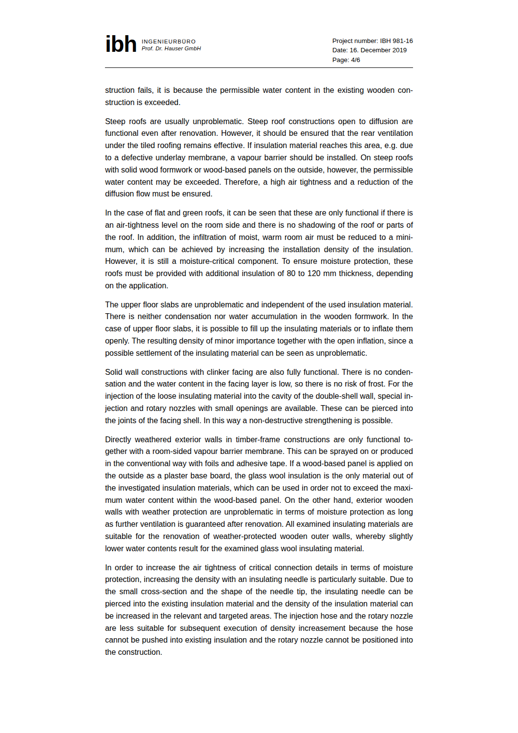ibh
Ingenieurbüro
Prof. Dr. Hauser GmbH
Project number: IBH 981-16
Date: 16. December 2019
Page: 4/6
struction fails, it is because the permissible water content in the existing wooden construction is exceeded.
Steep roofs are usually unproblematic. Steep roof constructions open to diffusion are functional even after renovation. However, it should be ensured that the rear ventilation under the tiled roofing remains effective. If insulation material reaches this area, e.g. due to a defective underlay membrane, a vapour barrier should be installed. On steep roofs with solid wood formwork or wood-based panels on the outside, however, the permissible water content may be exceeded. Therefore, a high air tightness and a reduction of the diffusion flow must be ensured.
In the case of flat and green roofs, it can be seen that these are only functional if there is an air-tightness level on the room side and there is no shadowing of the roof or parts of the roof. In addition, the infiltration of moist, warm room air must be reduced to a minimum, which can be achieved by increasing the installation density of the insulation. However, it is still a moisture-critical component. To ensure moisture protection, these roofs must be provided with additional insulation of 80 to 120 mm thickness, depending on the application.
The upper floor slabs are unproblematic and independent of the used insulation material. There is neither condensation nor water accumulation in the wooden formwork. In the case of upper floor slabs, it is possible to fill up the insulating materials or to inflate them openly. The resulting density of minor importance together with the open inflation, since a possible settlement of the insulating material can be seen as unproblematic.
Solid wall constructions with clinker facing are also fully functional. There is no condensation and the water content in the facing layer is low, so there is no risk of frost. For the injection of the loose insulating material into the cavity of the double-shell wall, special injection and rotary nozzles with small openings are available. These can be pierced into the joints of the facing shell. In this way a non-destructive strengthening is possible.
Directly weathered exterior walls in timber-frame constructions are only functional together with a room-sided vapour barrier membrane. This can be sprayed on or produced in the conventional way with foils and adhesive tape. If a wood-based panel is applied on the outside as a plaster base board, the glass wool insulation is the only material out of the investigated insulation materials, which can be used in order not to exceed the maximum water content within the wood-based panel. On the other hand, exterior wooden walls with weather protection are unproblematic in terms of moisture protection as long as further ventilation is guaranteed after renovation. All examined insulating materials are suitable for the renovation of weather-protected wooden outer walls, whereby slightly lower water contents result for the examined glass wool insulating material.
In order to increase the air tightness of critical connection details in terms of moisture protection, increasing the density with an insulating needle is particularly suitable. Due to the small cross-section and the shape of the needle tip, the insulating needle can be pierced into the existing insulation material and the density of the insulation material can be increased in the relevant and targeted areas. The injection hose and the rotary nozzle are less suitable for subsequent execution of density increasement because the hose cannot be pushed into existing insulation and the rotary nozzle cannot be positioned into the construction.